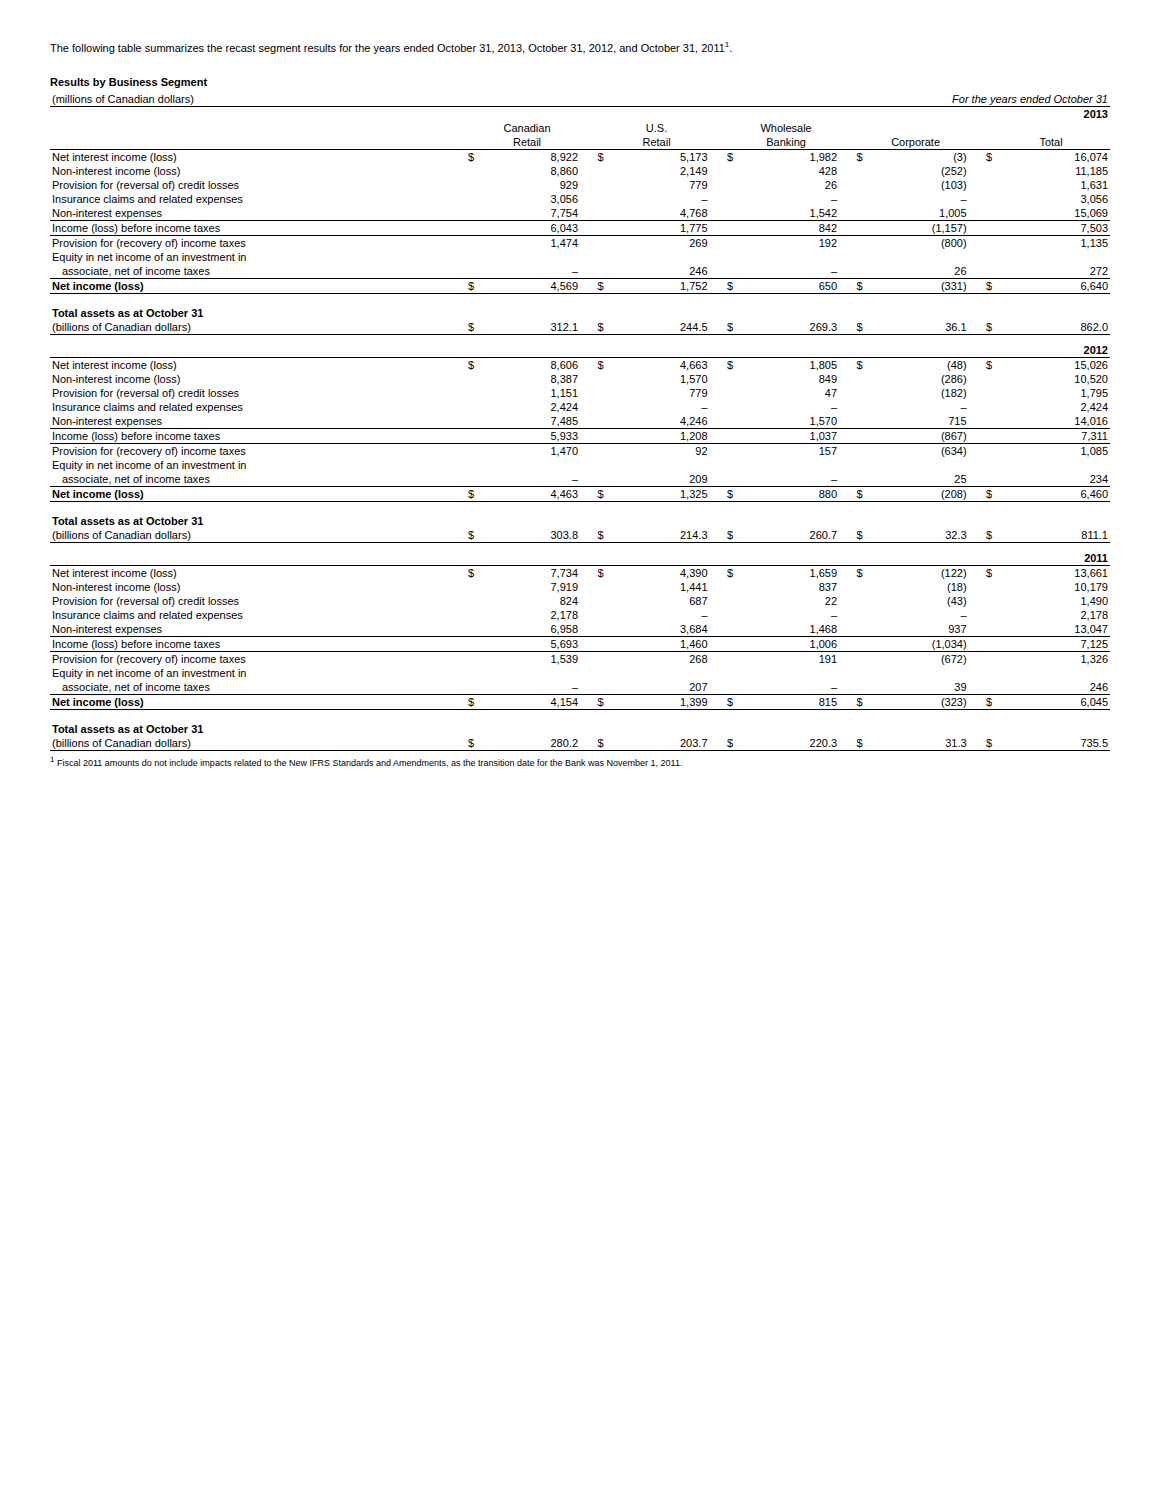The following table summarizes the recast segment results for the years ended October 31, 2013, October 31, 2012, and October 31, 20111.
Results by Business Segment
| (millions of Canadian dollars) | For the years ended October 31 |
| | 2013 |
| | | Canadian | | U.S. | | Wholesale | | | | |
| | | Retail | | Retail | | Banking | | Corporate | | Total |
| Net interest income (loss) | $ | 8,922 | $ | 5,173 | $ | 1,982 | $ | (3) | $ | 16,074 |
| Non-interest income (loss) | | 8,860 | | 2,149 | | 428 | | (252) | | 11,185 |
| Provision for (reversal of) credit losses | | 929 | | 779 | | 26 | | (103) | | 1,631 |
| Insurance claims and related expenses | | 3,056 | | – | | – | | – | | 3,056 |
| Non-interest expenses | | 7,754 | | 4,768 | | 1,542 | | 1,005 | | 15,069 |
| Income (loss) before income taxes | | 6,043 | | 1,775 | | 842 | | (1,157) | | 7,503 |
| Provision for (recovery of) income taxes | | 1,474 | | 269 | | 192 | | (800) | | 1,135 |
| Equity in net income of an investment in | | | | | | | | | | |
| associate, net of income taxes | | – | | 246 | | – | | 26 | | 272 |
| Net income (loss) | $ | 4,569 | $ | 1,752 | $ | 650 | $ | (331) | $ | 6,640 |
| Total assets as at October 31 | |
| (billions of Canadian dollars) | $ | 312.1 | $ | 244.5 | $ | 269.3 | $ | 36.1 | $ | 862.0 |
| | 2012 |
| Net interest income (loss) | $ | 8,606 | $ | 4,663 | $ | 1,805 | $ | (48) | $ | 15,026 |
| Non-interest income (loss) | | 8,387 | | 1,570 | | 849 | | (286) | | 10,520 |
| Provision for (reversal of) credit losses | | 1,151 | | 779 | | 47 | | (182) | | 1,795 |
| Insurance claims and related expenses | | 2,424 | | – | | – | | – | | 2,424 |
| Non-interest expenses | | 7,485 | | 4,246 | | 1,570 | | 715 | | 14,016 |
| Income (loss) before income taxes | | 5,933 | | 1,208 | | 1,037 | | (867) | | 7,311 |
| Provision for (recovery of) income taxes | | 1,470 | | 92 | | 157 | | (634) | | 1,085 |
| Equity in net income of an investment in | | | | | | | | | | |
| associate, net of income taxes | | – | | 209 | | – | | 25 | | 234 |
| Net income (loss) | $ | 4,463 | $ | 1,325 | $ | 880 | $ | (208) | $ | 6,460 |
| Total assets as at October 31 | |
| (billions of Canadian dollars) | $ | 303.8 | $ | 214.3 | $ | 260.7 | $ | 32.3 | $ | 811.1 |
| | 2011 |
| Net interest income (loss) | $ | 7,734 | $ | 4,390 | $ | 1,659 | $ | (122) | $ | 13,661 |
| Non-interest income (loss) | | 7,919 | | 1,441 | | 837 | | (18) | | 10,179 |
| Provision for (reversal of) credit losses | | 824 | | 687 | | 22 | | (43) | | 1,490 |
| Insurance claims and related expenses | | 2,178 | | – | | – | | – | | 2,178 |
| Non-interest expenses | | 6,958 | | 3,684 | | 1,468 | | 937 | | 13,047 |
| Income (loss) before income taxes | | 5,693 | | 1,460 | | 1,006 | | (1,034) | | 7,125 |
| Provision for (recovery of) income taxes | | 1,539 | | 268 | | 191 | | (672) | | 1,326 |
| Equity in net income of an investment in | | | | | | | | | | |
| associate, net of income taxes | | – | | 207 | | – | | 39 | | 246 |
| Net income (loss) | $ | 4,154 | $ | 1,399 | $ | 815 | $ | (323) | $ | 6,045 |
| Total assets as at October 31 | |
| (billions of Canadian dollars) | $ | 280.2 | $ | 203.7 | $ | 220.3 | $ | 31.3 | $ | 735.5 |
1 Fiscal 2011 amounts do not include impacts related to the New IFRS Standards and Amendments, as the transition date for the Bank was November 1, 2011.